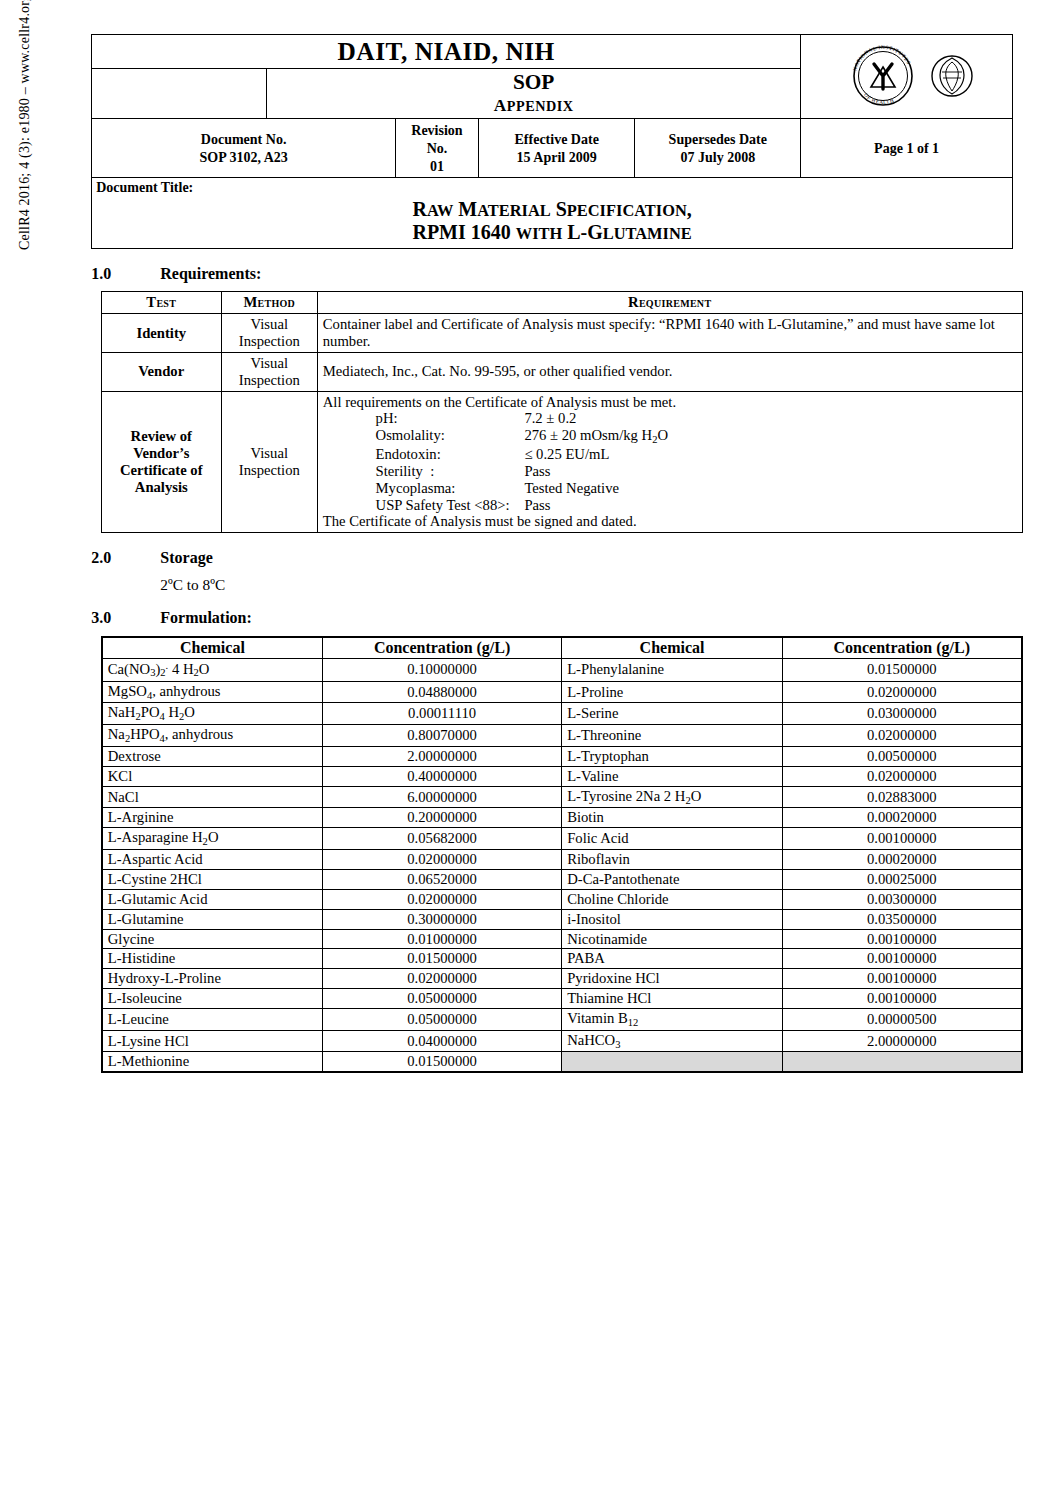CellR4 2016; 4 (3): e1980 – www.cellr4.org – ISSN: 2329-7042
| DAIT, NIAID, NIH | NATIONAL INSTITUTES OF HEALTH |
| | SOP A PPENDIX |
| Document No. SOP 3102, A23 | Revision No. 01 | Effective Date 15 April 2009 | Supersedes Date 07 July 2008 | Page 1 of 1 |
| Document Title: R AW M ATERIAL S PECIFICATION , RPMI 1640 WITH L-G LUTAMINE |
1.0 Requirements:
| Test | Method | Requirement |
| --- | --- | --- |
| Identity | Visual Inspection | Container label and Certificate of Analysis must specify: “RPMI 1640 with L-Glutamine,” and must have same lot number. |
| Vendor | Visual Inspection | Mediatech, Inc., Cat. No. 99-595, or other qualified vendor. |
| Review of Vendor’s Certificate of Analysis | Visual Inspection | All requirements on the Certificate of Analysis must be met. pH: 7.2 ± 0.2 Osmolality: 276 ± 20 mOsm/kg H 2 O Endotoxin: ≤ 0.25 EU/mL Sterility : Pass Mycoplasma: Tested Negative USP Safety Test <88>: Pass The Certificate of Analysis must be signed and dated. |
2.0 Storage
2ºC to 8ºC
3.0 Formulation:
| Chemical | Concentration (g/L) | Chemical | Concentration (g/L) |
| --- | --- | --- | --- |
| Ca(NO 3 ) 2 . 4 H 2 O | 0.10000000 | L-Phenylalanine | 0.01500000 |
| MgSO 4 , anhydrous | 0.04880000 | L-Proline | 0.02000000 |
| NaH 2 PO 4 H 2 O | 0.00011110 | L-Serine | 0.03000000 |
| Na 2 HPO 4 , anhydrous | 0.80070000 | L-Threonine | 0.02000000 |
| Dextrose | 2.00000000 | L-Tryptophan | 0.00500000 |
| KCl | 0.40000000 | L-Valine | 0.02000000 |
| NaCl | 6.00000000 | L-Tyrosine 2Na 2 H 2 O | 0.02883000 |
| L-Arginine | 0.20000000 | Biotin | 0.00020000 |
| L-Asparagine H 2 O | 0.05682000 | Folic Acid | 0.00100000 |
| L-Aspartic Acid | 0.02000000 | Riboflavin | 0.00020000 |
| L-Cystine 2HCl | 0.06520000 | D-Ca-Pantothenate | 0.00025000 |
| L-Glutamic Acid | 0.02000000 | Choline Chloride | 0.00300000 |
| L-Glutamine | 0.30000000 | i-Inositol | 0.03500000 |
| Glycine | 0.01000000 | Nicotinamide | 0.00100000 |
| L-Histidine | 0.01500000 | PABA | 0.00100000 |
| Hydroxy-L-Proline | 0.02000000 | Pyridoxine HCl | 0.00100000 |
| L-Isoleucine | 0.05000000 | Thiamine HCl | 0.00100000 |
| L-Leucine | 0.05000000 | Vitamin B 12 | 0.00000500 |
| L-Lysine HCl | 0.04000000 | NaHCO 3 | 2.00000000 |
| L-Methionine | 0.01500000 | | |